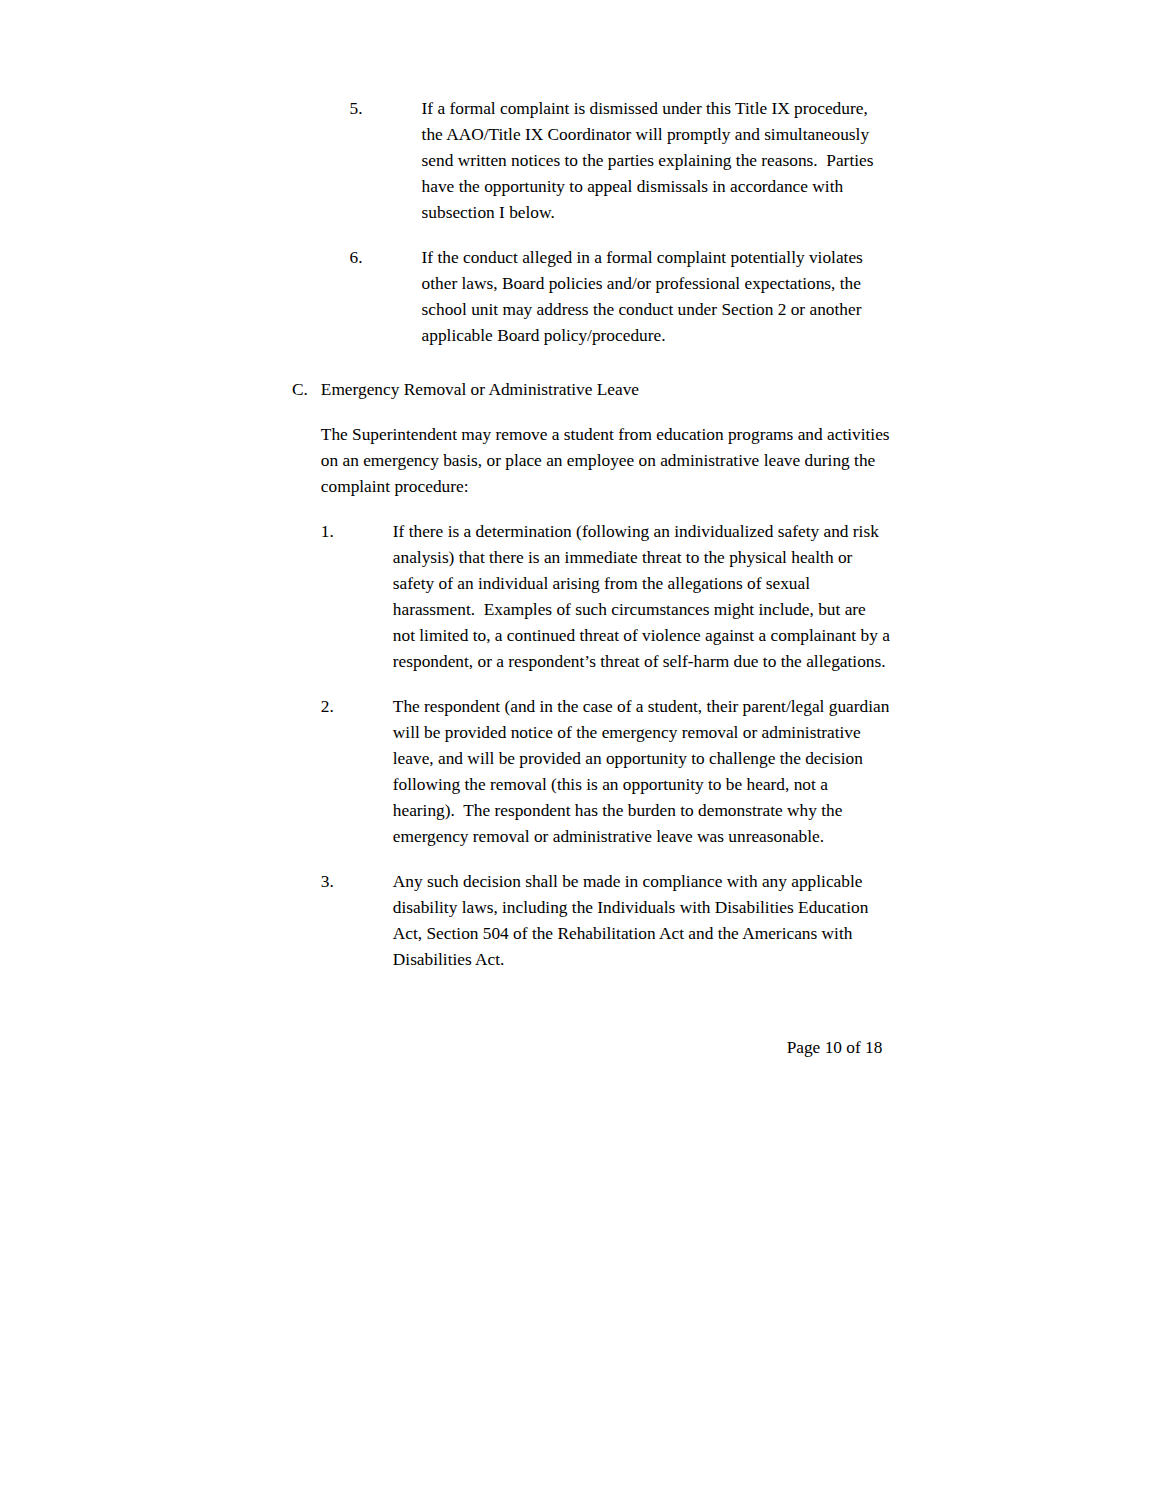5.
If a formal complaint is dismissed under this Title IX procedure, the AAO/Title IX Coordinator will promptly and simultaneously send written notices to the parties explaining the reasons. Parties have the opportunity to appeal dismissals in accordance with subsection I below.
6.
If the conduct alleged in a formal complaint potentially violates other laws, Board policies and/or professional expectations, the school unit may address the conduct under Section 2 or another applicable Board policy/procedure.
C.
Emergency Removal or Administrative Leave
The Superintendent may remove a student from education programs and activities on an emergency basis, or place an employee on administrative leave during the complaint procedure:
1.
If there is a determination (following an individualized safety and risk analysis) that there is an immediate threat to the physical health or safety of an individual arising from the allegations of sexual harassment. Examples of such circumstances might include, but are not limited to, a continued threat of violence against a complainant by a respondent, or a respondent’s threat of self-harm due to the allegations.
2.
The respondent (and in the case of a student, their parent/legal guardian will be provided notice of the emergency removal or administrative leave, and will be provided an opportunity to challenge the decision following the removal (this is an opportunity to be heard, not a hearing). The respondent has the burden to demonstrate why the emergency removal or administrative leave was unreasonable.
3.
Any such decision shall be made in compliance with any applicable disability laws, including the Individuals with Disabilities Education Act, Section 504 of the Rehabilitation Act and the Americans with Disabilities Act.
Page 10 of 18